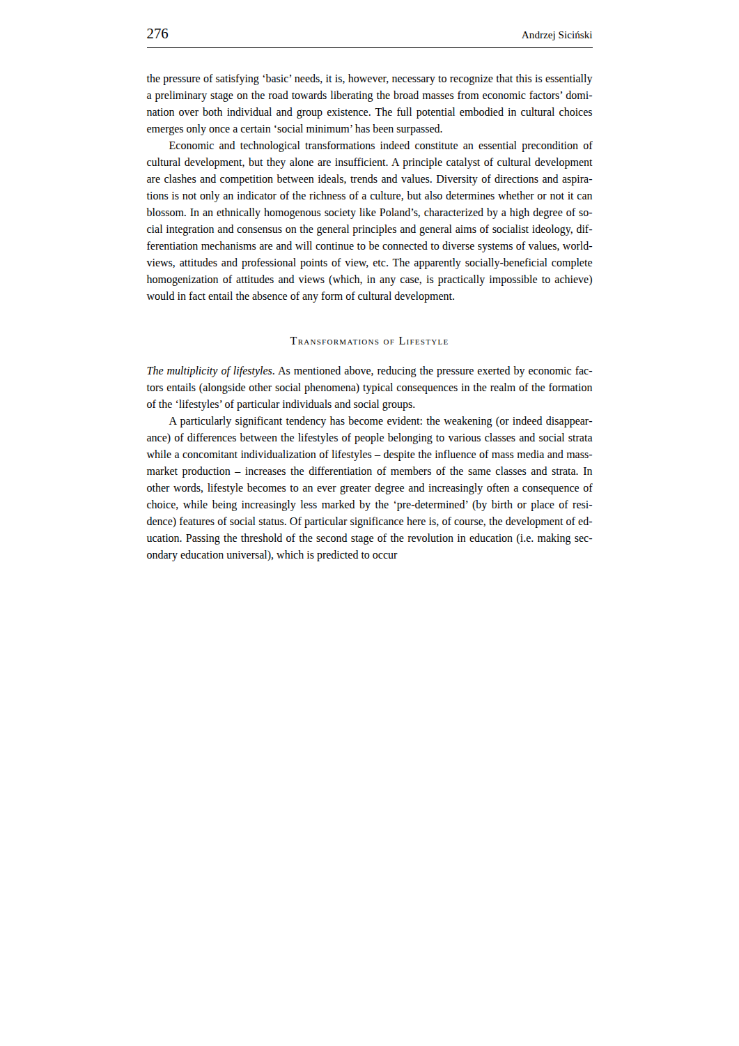276 Andrzej Siciński
the pressure of satisfying ‘basic’ needs, it is, however, necessary to recognize that this is essentially a preliminary stage on the road towards liberating the broad masses from economic factors’ domination over both individual and group existence. The full potential embodied in cultural choices emerges only once a certain ‘social minimum’ has been surpassed.
Economic and technological transformations indeed constitute an essential precondition of cultural development, but they alone are insufficient. A principle catalyst of cultural development are clashes and competition between ideals, trends and values. Diversity of directions and aspirations is not only an indicator of the richness of a culture, but also determines whether or not it can blossom. In an ethnically homogenous society like Poland’s, characterized by a high degree of social integration and consensus on the general principles and general aims of socialist ideology, differentiation mechanisms are and will continue to be connected to diverse systems of values, worldviews, attitudes and professional points of view, etc. The apparently socially-beneficial complete homogenization of attitudes and views (which, in any case, is practically impossible to achieve) would in fact entail the absence of any form of cultural development.
Transformations of Lifestyle
The multiplicity of lifestyles. As mentioned above, reducing the pressure exerted by economic factors entails (alongside other social phenomena) typical consequences in the realm of the formation of the ‘lifestyles’ of particular individuals and social groups.
A particularly significant tendency has become evident: the weakening (or indeed disappearance) of differences between the lifestyles of people belonging to various classes and social strata while a concomitant individualization of lifestyles – despite the influence of mass media and mass-market production – increases the differentiation of members of the same classes and strata. In other words, lifestyle becomes to an ever greater degree and increasingly often a consequence of choice, while being increasingly less marked by the ‘pre-determined’ (by birth or place of residence) features of social status. Of particular significance here is, of course, the development of education. Passing the threshold of the second stage of the revolution in education (i.e. making secondary education universal), which is predicted to occur